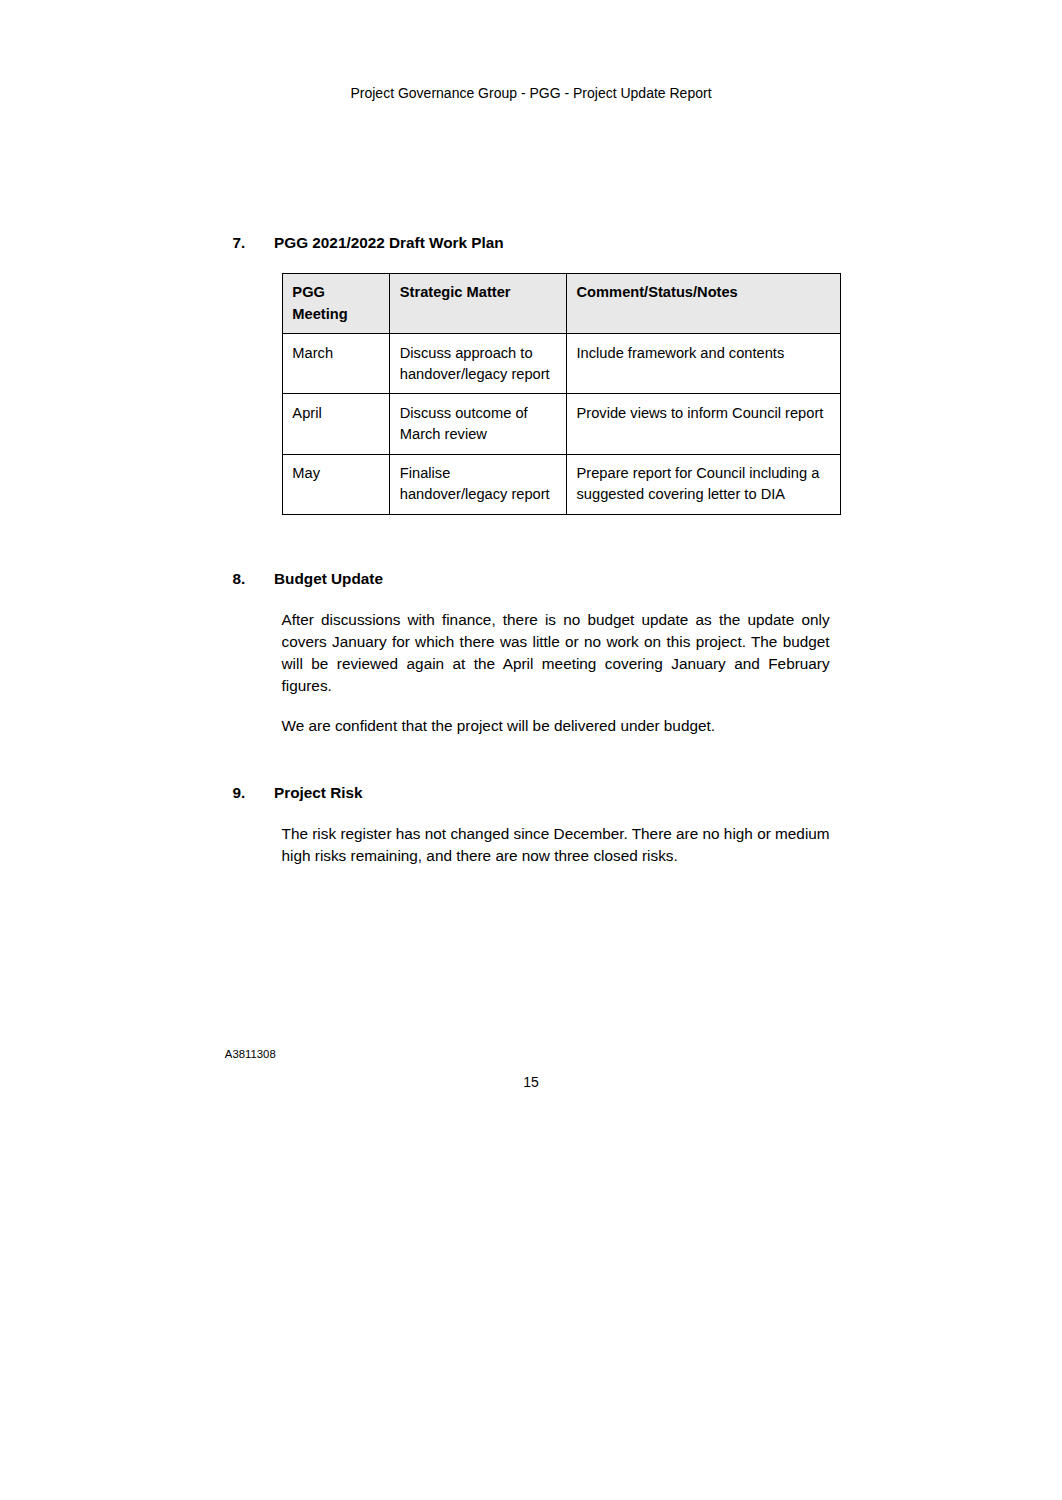Project Governance Group - PGG - Project Update Report
7.
PGG 2021/2022 Draft Work Plan
| PGG Meeting | Strategic Matter | Comment/Status/Notes |
| --- | --- | --- |
| March | Discuss approach to handover/legacy report | Include framework and contents |
| April | Discuss outcome of March review | Provide views to inform Council report |
| May | Finalise handover/legacy report | Prepare report for Council including a suggested covering letter to DIA |
8.
Budget Update
After discussions with finance, there is no budget update as the update only covers January for which there was little or no work on this project. The budget will be reviewed again at the April meeting covering January and February figures.
We are confident that the project will be delivered under budget.
9.
Project Risk
The risk register has not changed since December. There are no high or medium high risks remaining, and there are now three closed risks.
A3811308
15